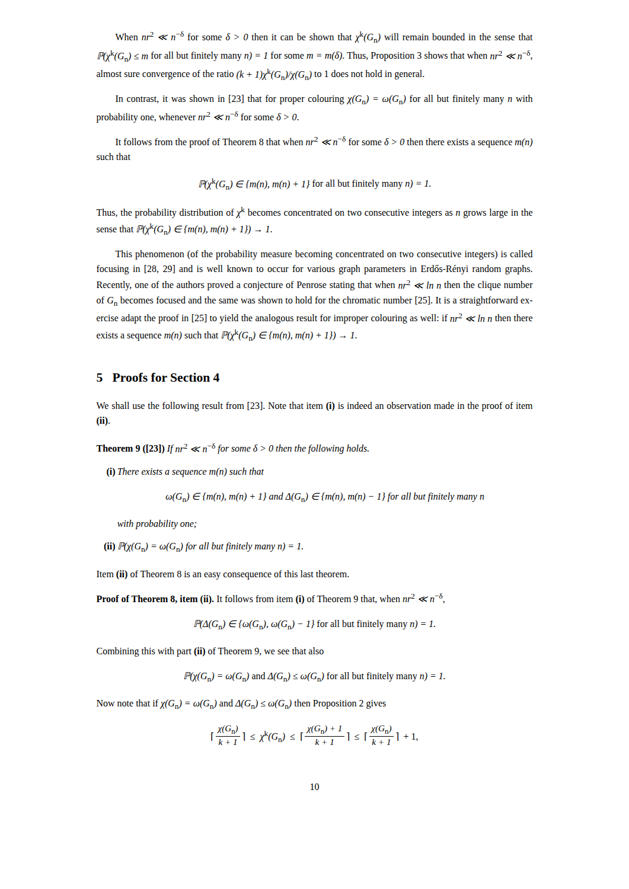When nr2 ≪ n−δ for some δ > 0 then it can be shown that χk(Gn) will remain bounded in the sense that ℙ(χk(Gn) ≤ m for all but finitely many n) = 1 for some m = m(δ). Thus, Proposition 3 shows that when nr2 ≪ n−δ, almost sure convergence of the ratio (k + 1)χk(Gn)/χ(Gn) to 1 does not hold in general.
In contrast, it was shown in [23] that for proper colouring χ(Gn) = ω(Gn) for all but finitely many n with probability one, whenever nr2 ≪ n−δ for some δ > 0.
It follows from the proof of Theorem 8 that when nr2 ≪ n−δ for some δ > 0 then there exists a sequence m(n) such that
ℙ(χk(Gn) ∈ {m(n), m(n) + 1} for all but finitely many n) = 1.
Thus, the probability distribution of χk becomes concentrated on two consecutive integers as n grows large in the sense that ℙ(χk(Gn) ∈ {m(n), m(n) + 1}) → 1.
This phenomenon (of the probability measure becoming concentrated on two consecutive integers) is called focusing in [28, 29] and is well known to occur for various graph parameters in Erdős-Rényi random graphs. Recently, one of the authors proved a conjecture of Penrose stating that when nr2 ≪ ln n then the clique number of Gn becomes focused and the same was shown to hold for the chromatic number [25]. It is a straightforward exercise adapt the proof in [25] to yield the analogous result for improper colouring as well: if nr2 ≪ ln n then there exists a sequence m(n) such that ℙ(χk(Gn) ∈ {m(n), m(n) + 1}) → 1.
5 Proofs for Section 4
We shall use the following result from [23]. Note that item (i) is indeed an observation made in the proof of item (ii).
Theorem 9 ([23]) If nr2 ≪ n−δ for some δ > 0 then the following holds.
(i) There exists a sequence m(n) such that
ω(Gn) ∈ {m(n), m(n) + 1} and Δ(Gn) ∈ {m(n), m(n) − 1} for all but finitely many n
with probability one;
(ii) ℙ(χ(Gn) = ω(Gn) for all but finitely many n) = 1.
Item (ii) of Theorem 8 is an easy consequence of this last theorem.
Proof of Theorem 8, item (ii). It follows from item (i) of Theorem 9 that, when nr2 ≪ n−δ,
ℙ(Δ(Gn) ∈ {ω(Gn), ω(Gn) − 1} for all but finitely many n) = 1.
Combining this with part (ii) of Theorem 9, we see that also
ℙ(χ(Gn) = ω(Gn) and Δ(Gn) ≤ ω(Gn) for all but finitely many n) = 1.
Now note that if χ(Gn) = ω(Gn) and Δ(Gn) ≤ ω(Gn) then Proposition 2 gives
⌈χ(Gn) k + 1⌉ ≤ χk(Gn) ≤ ⌈χ(Gn) + 1 k + 1⌉ ≤ ⌈χ(Gn) k + 1⌉ + 1,
10